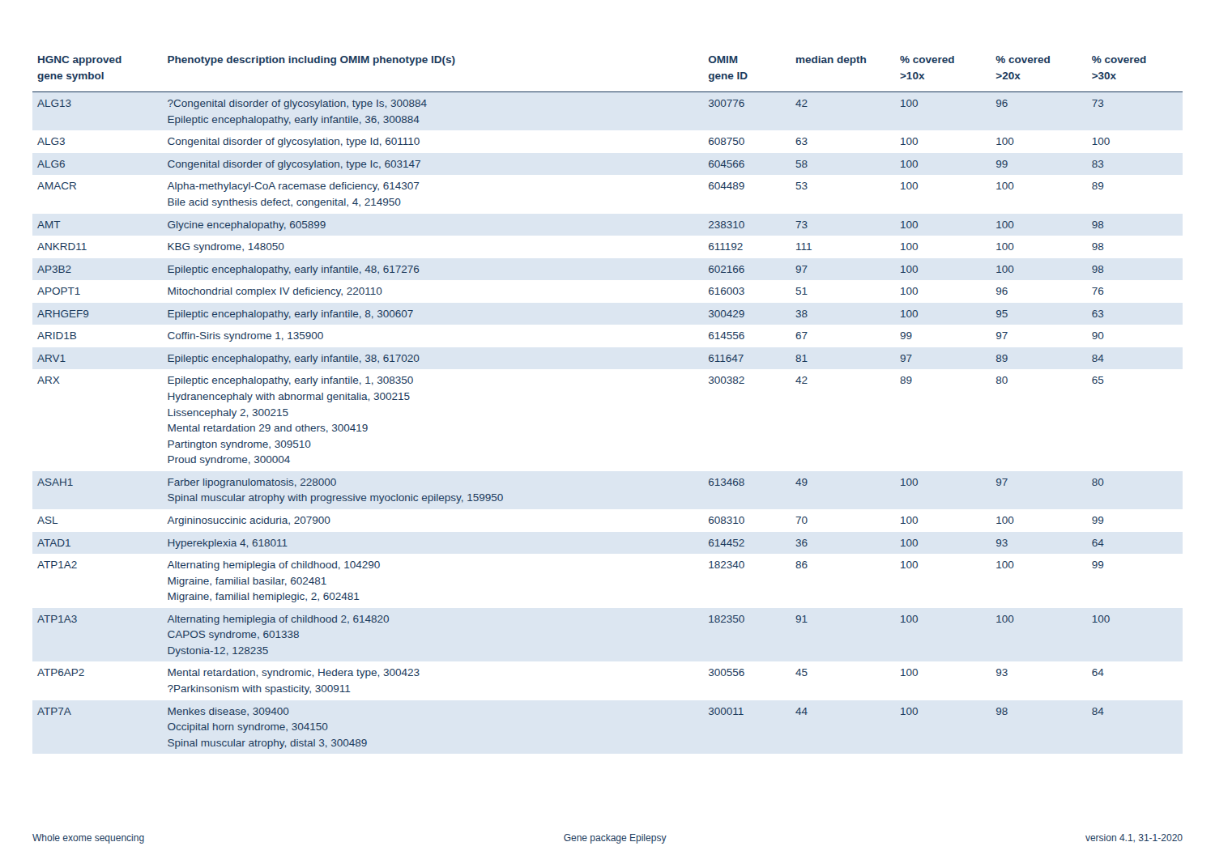| HGNC approved gene symbol | Phenotype description including OMIM phenotype ID(s) | OMIM gene ID | median depth | % covered >10x | % covered >20x | % covered >30x |
| --- | --- | --- | --- | --- | --- | --- |
| ALG13 | ?Congenital disorder of glycosylation, type Is, 300884 Epileptic encephalopathy, early infantile, 36, 300884 | 300776 | 42 | 100 | 96 | 73 |
| ALG3 | Congenital disorder of glycosylation, type Id, 601110 | 608750 | 63 | 100 | 100 | 100 |
| ALG6 | Congenital disorder of glycosylation, type Ic, 603147 | 604566 | 58 | 100 | 99 | 83 |
| AMACR | Alpha-methylacyl-CoA racemase deficiency, 614307 Bile acid synthesis defect, congenital, 4, 214950 | 604489 | 53 | 100 | 100 | 89 |
| AMT | Glycine encephalopathy, 605899 | 238310 | 73 | 100 | 100 | 98 |
| ANKRD11 | KBG syndrome, 148050 | 611192 | 111 | 100 | 100 | 98 |
| AP3B2 | Epileptic encephalopathy, early infantile, 48, 617276 | 602166 | 97 | 100 | 100 | 98 |
| APOPT1 | Mitochondrial complex IV deficiency, 220110 | 616003 | 51 | 100 | 96 | 76 |
| ARHGEF9 | Epileptic encephalopathy, early infantile, 8, 300607 | 300429 | 38 | 100 | 95 | 63 |
| ARID1B | Coffin-Siris syndrome 1, 135900 | 614556 | 67 | 99 | 97 | 90 |
| ARV1 | Epileptic encephalopathy, early infantile, 38, 617020 | 611647 | 81 | 97 | 89 | 84 |
| ARX | Epileptic encephalopathy, early infantile, 1, 308350 Hydranencephaly with abnormal genitalia, 300215 Lissencephaly 2, 300215 Mental retardation 29 and others, 300419 Partington syndrome, 309510 Proud syndrome, 300004 | 300382 | 42 | 89 | 80 | 65 |
| ASAH1 | Farber lipogranulomatosis, 228000 Spinal muscular atrophy with progressive myoclonic epilepsy, 159950 | 613468 | 49 | 100 | 97 | 80 |
| ASL | Argininosuccinic aciduria, 207900 | 608310 | 70 | 100 | 100 | 99 |
| ATAD1 | Hyperekplexia 4, 618011 | 614452 | 36 | 100 | 93 | 64 |
| ATP1A2 | Alternating hemiplegia of childhood, 104290 Migraine, familial basilar, 602481 Migraine, familial hemiplegic, 2, 602481 | 182340 | 86 | 100 | 100 | 99 |
| ATP1A3 | Alternating hemiplegia of childhood 2, 614820 CAPOS syndrome, 601338 Dystonia-12, 128235 | 182350 | 91 | 100 | 100 | 100 |
| ATP6AP2 | Mental retardation, syndromic, Hedera type, 300423 ?Parkinsonism with spasticity, 300911 | 300556 | 45 | 100 | 93 | 64 |
| ATP7A | Menkes disease, 309400 Occipital horn syndrome, 304150 Spinal muscular atrophy, distal 3, 300489 | 300011 | 44 | 100 | 98 | 84 |
Whole exome sequencing
Gene package Epilepsy
version 4.1, 31-1-2020